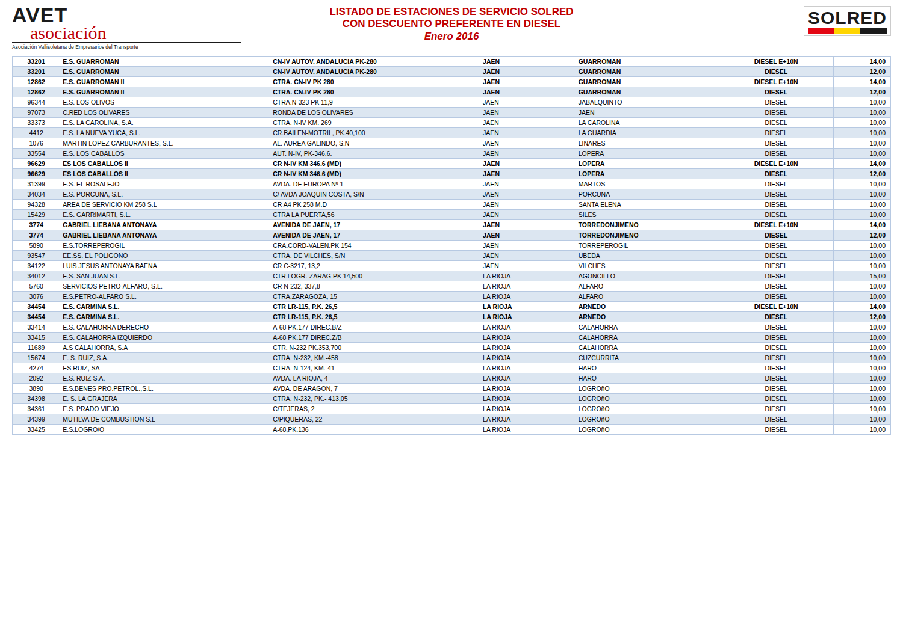AVET
asociación
Asociación Vallisoletana de Empresarios del Transporte
LISTADO DE ESTACIONES DE SERVICIO SOLRED
CON DESCUENTO PREFERENTE EN DIESEL
Enero 2016
SOLRED
| 33201 | E.S. GUARROMAN | CN-IV AUTOV. ANDALUCIA PK-280 | JAEN | GUARROMAN | DIESEL E+10N | 14,00 |
| 33201 | E.S. GUARROMAN | CN-IV AUTOV. ANDALUCIA PK-280 | JAEN | GUARROMAN | DIESEL | 12,00 |
| 12862 | E.S. GUARROMAN II | CTRA. CN-IV PK 280 | JAEN | GUARROMAN | DIESEL E+10N | 14,00 |
| 12862 | E.S. GUARROMAN II | CTRA. CN-IV PK 280 | JAEN | GUARROMAN | DIESEL | 12,00 |
| 96344 | E.S. LOS OLIVOS | CTRA.N-323 PK 11,9 | JAEN | JABALQUINTO | DIESEL | 10,00 |
| 97073 | C.RED LOS OLIVARES | RONDA DE LOS OLIVARES | JAEN | JAEN | DIESEL | 10,00 |
| 33373 | E.S. LA CAROLINA, S.A. | CTRA. N-IV KM. 269 | JAEN | LA CAROLINA | DIESEL | 10,00 |
| 4412 | E.S. LA NUEVA YUCA, S.L. | CR.BAILEN-MOTRIL, PK.40,100 | JAEN | LA GUARDIA | DIESEL | 10,00 |
| 1076 | MARTIN LOPEZ CARBURANTES, S.L. | AL. AUREA GALINDO, S.N | JAEN | LINARES | DIESEL | 10,00 |
| 33554 | E.S. LOS CABALLOS | AUT. N-IV, PK-346.6. | JAEN | LOPERA | DIESEL | 10,00 |
| 96629 | ES LOS CABALLOS II | CR N-IV KM 346.6 (MD) | JAEN | LOPERA | DIESEL E+10N | 14,00 |
| 96629 | ES LOS CABALLOS II | CR N-IV KM 346.6 (MD) | JAEN | LOPERA | DIESEL | 12,00 |
| 31399 | E.S. EL ROSALEJO | AVDA. DE EUROPA Nº 1 | JAEN | MARTOS | DIESEL | 10,00 |
| 34034 | E.S. PORCUNA, S.L. | C/ AVDA JOAQUIN COSTA, S/N | JAEN | PORCUNA | DIESEL | 10,00 |
| 94328 | AREA DE SERVICIO KM 258 S.L | CR A4 PK 258 M.D | JAEN | SANTA ELENA | DIESEL | 10,00 |
| 15429 | E.S. GARRIMARTI, S.L. | CTRA LA PUERTA,56 | JAEN | SILES | DIESEL | 10,00 |
| 3774 | GABRIEL LIEBANA ANTONAYA | AVENIDA DE JAEN, 17 | JAEN | TORREDONJIMENO | DIESEL E+10N | 14,00 |
| 3774 | GABRIEL LIEBANA ANTONAYA | AVENIDA DE JAEN, 17 | JAEN | TORREDONJIMENO | DIESEL | 12,00 |
| 5890 | E.S.TORREPEROGIL | CRA.CORD-VALEN.PK 154 | JAEN | TORREPEROGIL | DIESEL | 10,00 |
| 93547 | EE.SS. EL POLIGONO | CTRA. DE VILCHES, S/N | JAEN | UBEDA | DIESEL | 10,00 |
| 34122 | LUIS JESUS ANTONAYA BAENA | CR C-3217, 13,2 | JAEN | VILCHES | DIESEL | 10,00 |
| 34012 | E.S. SAN JUAN S.L. | CTR.LOGR.-ZARAG.PK 14,500 | LA RIOJA | AGONCILLO | DIESEL | 15,00 |
| 5760 | SERVICIOS PETRO-ALFARO, S.L. | CR N-232, 337,8 | LA RIOJA | ALFARO | DIESEL | 10,00 |
| 3076 | E.S.PETRO-ALFARO S.L. | CTRA.ZARAGOZA, 15 | LA RIOJA | ALFARO | DIESEL | 10,00 |
| 34454 | E.S. CARMINA S.L. | CTR LR-115, P.K. 26,5 | LA RIOJA | ARNEDO | DIESEL E+10N | 14,00 |
| 34454 | E.S. CARMINA S.L. | CTR LR-115, P.K. 26,5 | LA RIOJA | ARNEDO | DIESEL | 12,00 |
| 33414 | E.S. CALAHORRA DERECHO | A-68 PK.177 DIREC.B/Z | LA RIOJA | CALAHORRA | DIESEL | 10,00 |
| 33415 | E.S. CALAHORRA IZQUIERDO | A-68 PK.177 DIREC.Z/B | LA RIOJA | CALAHORRA | DIESEL | 10,00 |
| 11689 | A.S CALAHORRA, S.A | CTR. N-232 PK.353,700 | LA RIOJA | CALAHORRA | DIESEL | 10,00 |
| 15674 | E. S. RUIZ, S.A. | CTRA. N-232, KM.-458 | LA RIOJA | CUZCURRITA | DIESEL | 10,00 |
| 4274 | ES RUIZ, SA | CTRA. N-124, KM.-41 | LA RIOJA | HARO | DIESEL | 10,00 |
| 2092 | E.S. RUIZ S.A. | AVDA. LA RIOJA, 4 | LA RIOJA | HARO | DIESEL | 10,00 |
| 3890 | E.S.BENES PRO.PETROL.,S.L. | AVDA. DE ARAGON, 7 | LA RIOJA | LOGROñO | DIESEL | 10,00 |
| 34398 | E. S. LA GRAJERA | CTRA. N-232, PK.- 413,05 | LA RIOJA | LOGROñO | DIESEL | 10,00 |
| 34361 | E.S. PRADO VIEJO | C/TEJERAS, 2 | LA RIOJA | LOGROñO | DIESEL | 10,00 |
| 34399 | MUTILVA DE COMBUSTION S.L | C/PIQUERAS, 22 | LA RIOJA | LOGROñO | DIESEL | 10,00 |
| 33425 | E.S.LOGRO/O | A-68,PK.136 | LA RIOJA | LOGROñO | DIESEL | 10,00 |